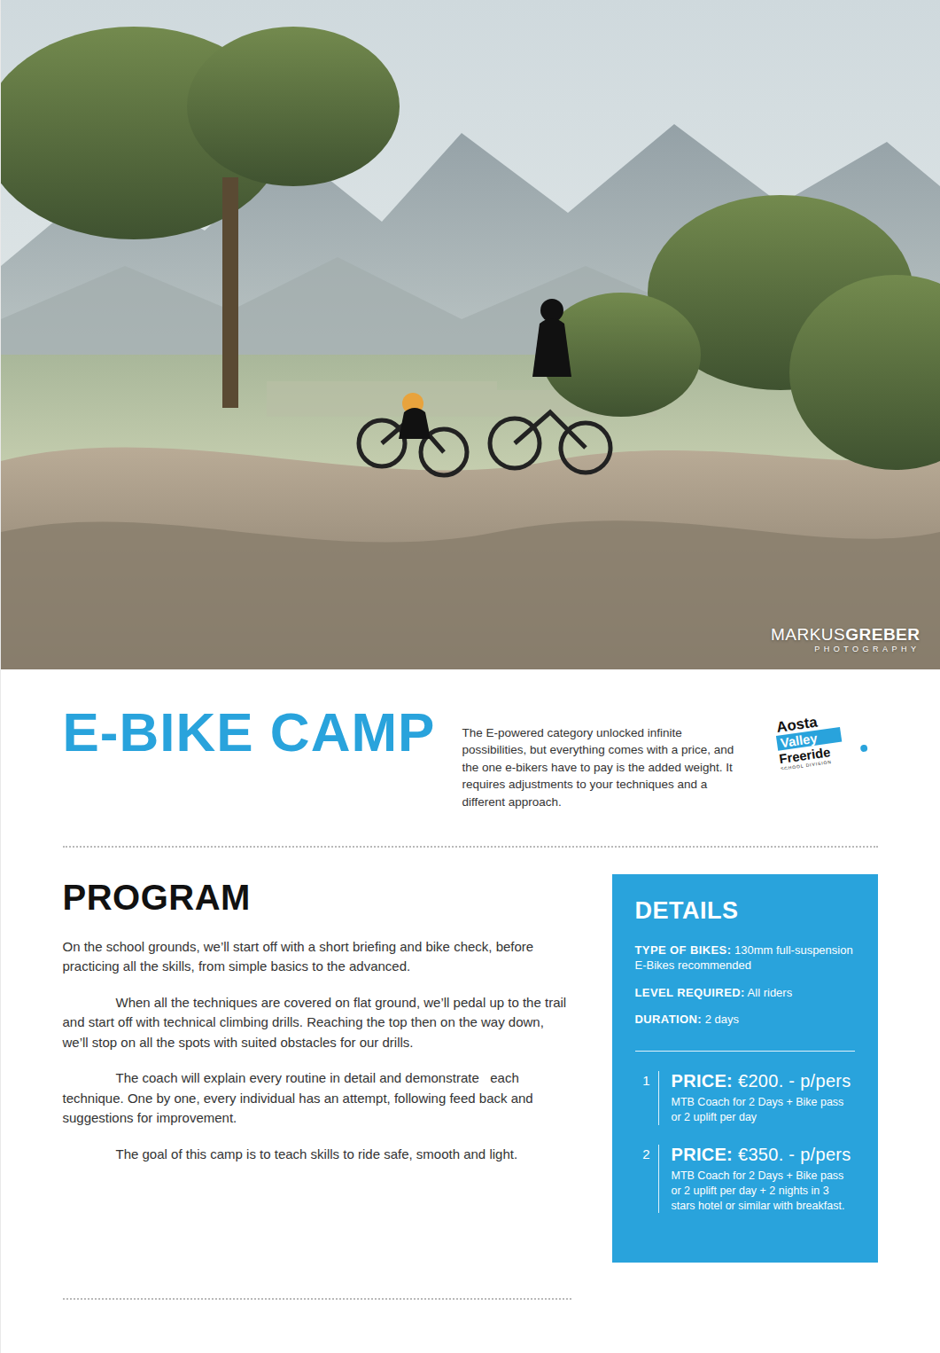MARKUSGREBER
PHOTOGRAPHY
E-Bike Camp
The E-powered category unlocked infinite possibilities, but everything comes with a price, and the one e-bikers have to pay is the added weight. It requires adjustments to your techniques and a different approach.
Aosta Valley Freeride SCHOOL DIVISION
Program
On the school grounds, we’ll start off with a short briefing and bike check, before practicing all the skills, from simple basics to the advanced.
When all the techniques are covered on flat ground, we’ll pedal up to the trail and start off with technical climbing drills. Reaching the top then on the way down, we’ll stop on all the spots with suited obstacles for our drills.
The coach will explain every routine in detail and demonstrate each technique. One by one, every individual has an attempt, following feed back and suggestions for improvement.
The goal of this camp is to teach skills to ride safe, smooth and light.
Details
Type of bikes: 130mm full-suspension E-Bikes recommended
Level required: All riders
Duration: 2 days
1
PRICE: €200. - p/pers
MTB Coach for 2 Days + Bike pass or 2 uplift per day
2
PRICE: €350. - p/pers
MTB Coach for 2 Days + Bike pass or 2 uplift per day + 2 nights in 3 stars hotel or similar with breakfast.